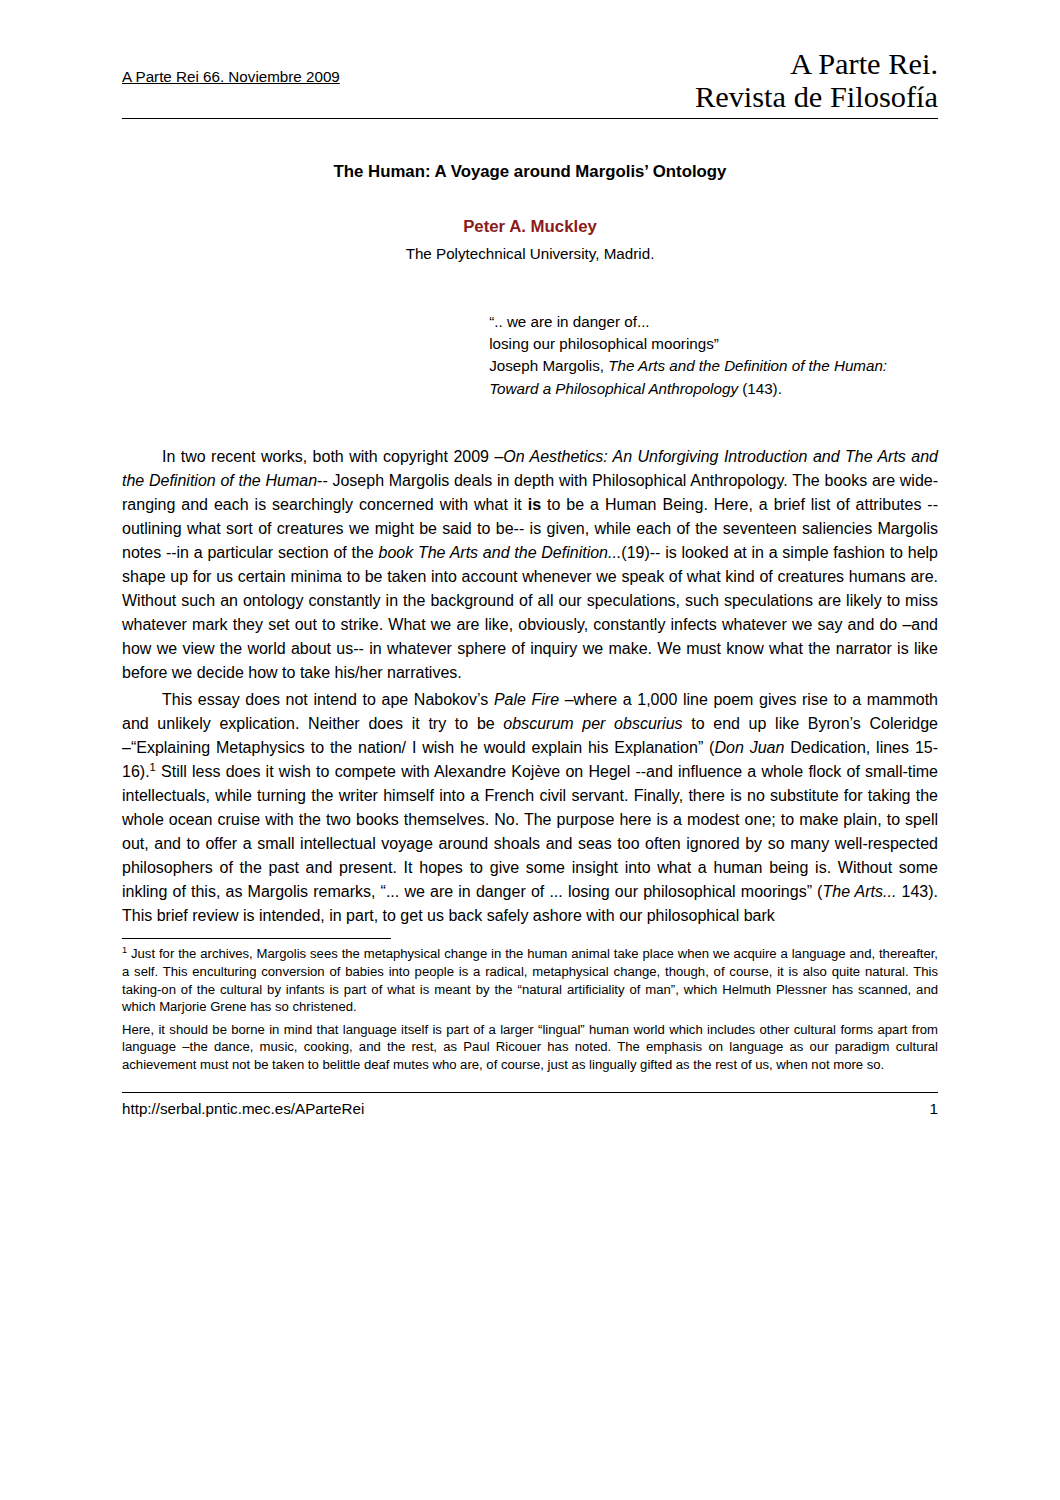A Parte Rei 66. Noviembre 2009
A Parte Rei.
Revista de Filosofía
The Human: A Voyage around Margolis’ Ontology
Peter A. Muckley
The Polytechnical University, Madrid.
“.. we are in danger of...
losing our philosophical moorings”
Joseph Margolis, The Arts and the Definition of the Human: Toward a Philosophical Anthropology (143).
In two recent works, both with copyright 2009 –On Aesthetics: An Unforgiving Introduction and The Arts and the Definition of the Human-- Joseph Margolis deals in depth with Philosophical Anthropology. The books are wide-ranging and each is searchingly concerned with what it is to be a Human Being. Here, a brief list of attributes --outlining what sort of creatures we might be said to be-- is given, while each of the seventeen saliencies Margolis notes --in a particular section of the book The Arts and the Definition...(19)-- is looked at in a simple fashion to help shape up for us certain minima to be taken into account whenever we speak of what kind of creatures humans are. Without such an ontology constantly in the background of all our speculations, such speculations are likely to miss whatever mark they set out to strike. What we are like, obviously, constantly infects whatever we say and do –and how we view the world about us-- in whatever sphere of inquiry we make. We must know what the narrator is like before we decide how to take his/her narratives.
This essay does not intend to ape Nabokov’s Pale Fire –where a 1,000 line poem gives rise to a mammoth and unlikely explication. Neither does it try to be obscurum per obscurius to end up like Byron’s Coleridge –“Explaining Metaphysics to the nation/ I wish he would explain his Explanation” (Don Juan Dedication, lines 15-16).1 Still less does it wish to compete with Alexandre Kojève on Hegel --and influence a whole flock of small-time intellectuals, while turning the writer himself into a French civil servant. Finally, there is no substitute for taking the whole ocean cruise with the two books themselves. No. The purpose here is a modest one; to make plain, to spell out, and to offer a small intellectual voyage around shoals and seas too often ignored by so many well-respected philosophers of the past and present. It hopes to give some insight into what a human being is. Without some inkling of this, as Margolis remarks, “... we are in danger of ... losing our philosophical moorings” (The Arts... 143). This brief review is intended, in part, to get us back safely ashore with our philosophical bark
1 Just for the archives, Margolis sees the metaphysical change in the human animal take place when we acquire a language and, thereafter, a self. This enculturing conversion of babies into people is a radical, metaphysical change, though, of course, it is also quite natural. This taking-on of the cultural by infants is part of what is meant by the “natural artificiality of man”, which Helmuth Plessner has scanned, and which Marjorie Grene has so christened.
Here, it should be borne in mind that language itself is part of a larger “lingual” human world which includes other cultural forms apart from language –the dance, music, cooking, and the rest, as Paul Ricouer has noted. The emphasis on language as our paradigm cultural achievement must not be taken to belittle deaf mutes who are, of course, just as lingually gifted as the rest of us, when not more so.
http://serbal.pntic.mec.es/AParteRei 1